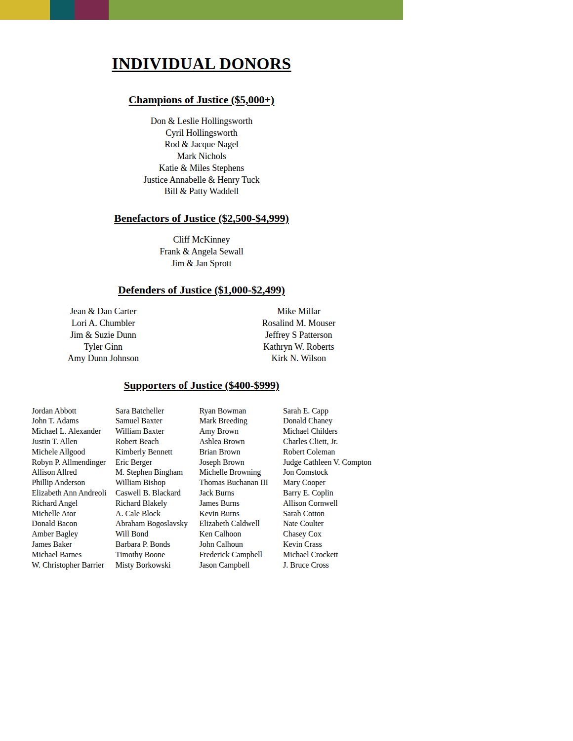INDIVIDUAL DONORS
Champions of Justice ($5,000+)
Don & Leslie Hollingsworth
Cyril Hollingsworth
Rod & Jacque Nagel
Mark Nichols
Katie & Miles Stephens
Justice Annabelle & Henry Tuck
Bill & Patty Waddell
Benefactors of Justice ($2,500-$4,999)
Cliff McKinney
Frank & Angela Sewall
Jim & Jan Sprott
Defenders of Justice ($1,000-$2,499)
Jean & Dan Carter
Lori A. Chumbler
Jim & Suzie Dunn
Tyler Ginn
Amy Dunn Johnson
Mike Millar
Rosalind M. Mouser
Jeffrey S Patterson
Kathryn W. Roberts
Kirk N. Wilson
Supporters of Justice ($400-$999)
Jordan Abbott
John T. Adams
Michael L. Alexander
Justin T. Allen
Michele Allgood
Robyn P. Allmendinger
Allison Allred
Phillip Anderson
Elizabeth Ann Andreoli
Richard Angel
Michelle Ator
Donald Bacon
Amber Bagley
James Baker
Michael Barnes
W. Christopher Barrier
Sara Batcheller
Samuel Baxter
William Baxter
Robert Beach
Kimberly Bennett
Eric Berger
M. Stephen Bingham
William Bishop
Caswell B. Blackard
Richard Blakely
A. Cale Block
Abraham Bogoslavsky
Will Bond
Barbara P. Bonds
Timothy Boone
Misty Borkowski
Ryan Bowman
Mark Breeding
Amy Brown
Ashlea Brown
Brian Brown
Joseph Brown
Michelle Browning
Thomas Buchanan III
Jack Burns
James Burns
Kevin Burns
Elizabeth Caldwell
Ken Calhoon
John Calhoun
Frederick Campbell
Jason Campbell
Sarah E. Capp
Donald Chaney
Michael Childers
Charles Cliett, Jr.
Robert Coleman
Judge Cathleen V. Compton
Jon Comstock
Mary Cooper
Barry E. Coplin
Allison Cornwell
Sarah Cotton
Nate Coulter
Chasey Cox
Kevin Crass
Michael Crockett
J. Bruce Cross